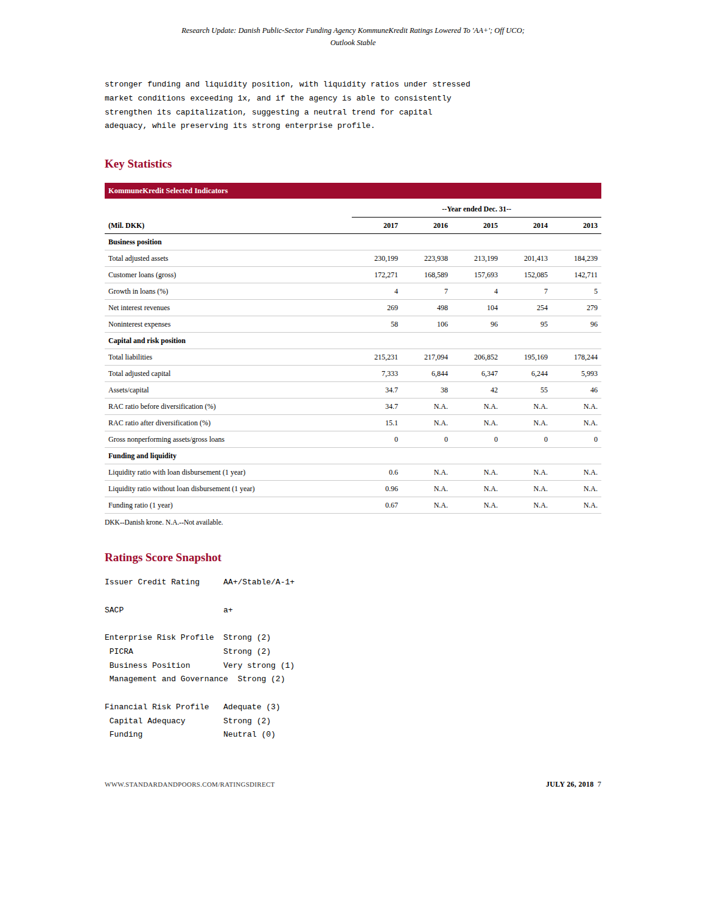Research Update: Danish Public-Sector Funding Agency KommuneKredit Ratings Lowered To 'AA+'; Off UCO;
Outlook Stable
stronger funding and liquidity position, with liquidity ratios under stressed market conditions exceeding 1x, and if the agency is able to consistently strengthen its capitalization, suggesting a neutral trend for capital adequacy, while preserving its strong enterprise profile.
Key Statistics
KommuneKredit Selected Indicators
| | --Year ended Dec. 31-- |
| --- | --- |
| (Mil. DKK) | 2017 | 2016 | 2015 | 2014 | 2013 |
| Business position |
| Total adjusted assets | 230,199 | 223,938 | 213,199 | 201,413 | 184,239 |
| Customer loans (gross) | 172,271 | 168,589 | 157,693 | 152,085 | 142,711 |
| Growth in loans (%) | 4 | 7 | 4 | 7 | 5 |
| Net interest revenues | 269 | 498 | 104 | 254 | 279 |
| Noninterest expenses | 58 | 106 | 96 | 95 | 96 |
| Capital and risk position |
| Total liabilities | 215,231 | 217,094 | 206,852 | 195,169 | 178,244 |
| Total adjusted capital | 7,333 | 6,844 | 6,347 | 6,244 | 5,993 |
| Assets/capital | 34.7 | 38 | 42 | 55 | 46 |
| RAC ratio before diversification (%) | 34.7 | N.A. | N.A. | N.A. | N.A. |
| RAC ratio after diversification (%) | 15.1 | N.A. | N.A. | N.A. | N.A. |
| Gross nonperforming assets/gross loans | 0 | 0 | 0 | 0 | 0 |
| Funding and liquidity |
| Liquidity ratio with loan disbursement (1 year) | 0.6 | N.A. | N.A. | N.A. | N.A. |
| Liquidity ratio without loan disbursement (1 year) | 0.96 | N.A. | N.A. | N.A. | N.A. |
| Funding ratio (1 year) | 0.67 | N.A. | N.A. | N.A. | N.A. |
DKK--Danish krone. N.A.--Not available.
Ratings Score Snapshot
Issuer Credit Rating AA+/Stable/A-1+ SACP a+ Enterprise Risk Profile Strong (2) PICRA Strong (2) Business Position Very strong (1) Management and Governance Strong (2) Financial Risk Profile Adequate (3) Capital Adequacy Strong (2) Funding Neutral (0)
WWW.STANDARDANDPOORS.COM/RATINGSDIRECT
JULY 26, 20187